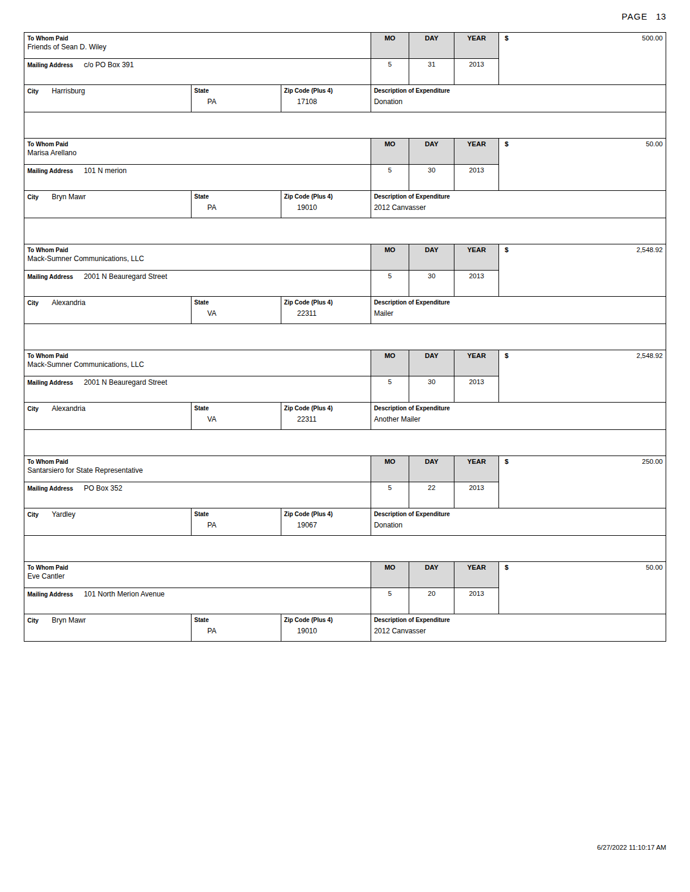PAGE 13
| To Whom Paid Friends of Sean D. Wiley | MO | DAY | YEAR | $ 500.00 |
| Mailing Address c/o PO Box 391 | 5 | 31 | 2013 |
| City Harrisburg | State PA | Zip Code (Plus 4) 17108 | Description of Expenditure Donation |
| To Whom Paid Marisa Arellano | MO | DAY | YEAR | $ 50.00 |
| Mailing Address 101 N merion | 5 | 30 | 2013 |
| City Bryn Mawr | State PA | Zip Code (Plus 4) 19010 | Description of Expenditure 2012 Canvasser |
| To Whom Paid Mack-Sumner Communications, LLC | MO | DAY | YEAR | $ 2,548.92 |
| Mailing Address 2001 N Beauregard Street | 5 | 30 | 2013 |
| City Alexandria | State VA | Zip Code (Plus 4) 22311 | Description of Expenditure Mailer |
| To Whom Paid Mack-Sumner Communications, LLC | MO | DAY | YEAR | $ 2,548.92 |
| Mailing Address 2001 N Beauregard Street | 5 | 30 | 2013 |
| City Alexandria | State VA | Zip Code (Plus 4) 22311 | Description of Expenditure Another Mailer |
| To Whom Paid Santarsiero for State Representative | MO | DAY | YEAR | $ 250.00 |
| Mailing Address PO Box 352 | 5 | 22 | 2013 |
| City Yardley | State PA | Zip Code (Plus 4) 19067 | Description of Expenditure Donation |
| To Whom Paid Eve Cantler | MO | DAY | YEAR | $ 50.00 |
| Mailing Address 101 North Merion Avenue | 5 | 20 | 2013 |
| City Bryn Mawr | State PA | Zip Code (Plus 4) 19010 | Description of Expenditure 2012 Canvasser |
6/27/2022 11:10:17 AM